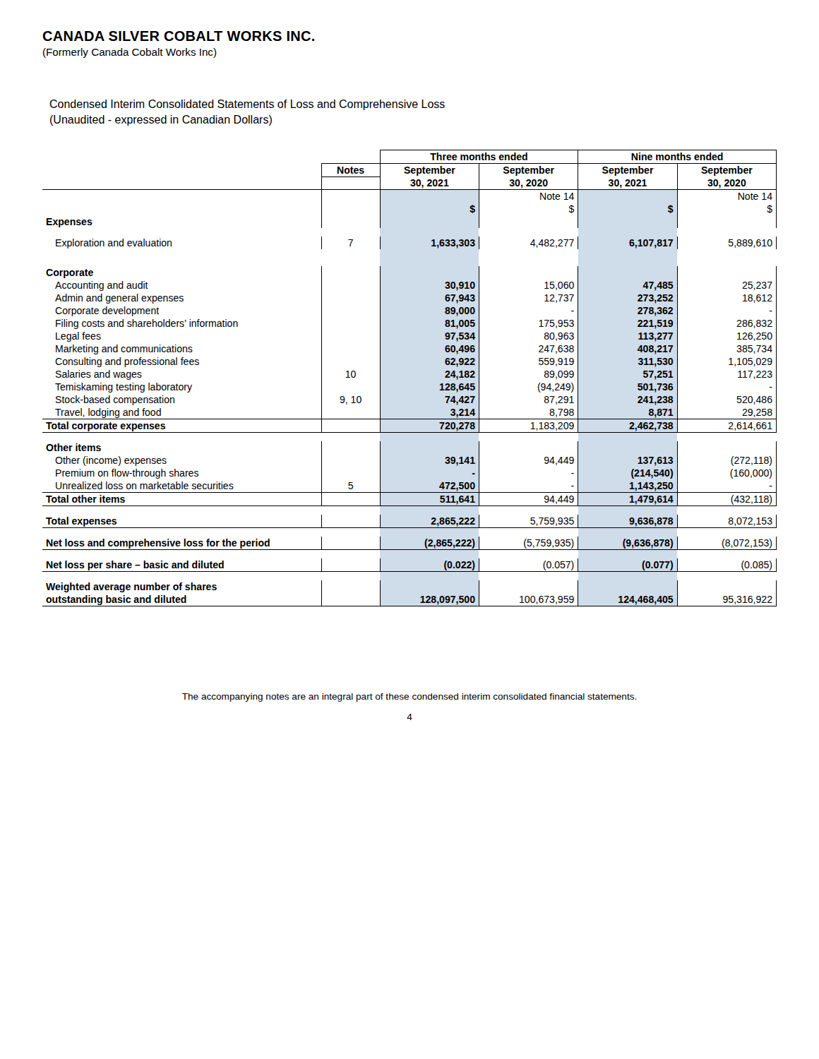CANADA SILVER COBALT WORKS INC.
(Formerly Canada Cobalt Works Inc)
Condensed Interim Consolidated Statements of Loss and Comprehensive Loss
(Unaudited - expressed in Canadian Dollars)
| | | Three months ended | Nine months ended |
| --- | --- | --- | --- |
| | Notes | September | September | September | September |
| | | 30, 2021 | 30, 2020 | 30, 2021 | 30, 2020 |
| | | | Note 14 | | Note 14 |
| | | $ | $ | $ | $ |
| Expenses | | | | | |
| Exploration and evaluation | 7 | 1,633,303 | 4,482,277 | 6,107,817 | 5,889,610 |
| Corporate | | | | | |
| Accounting and audit | | 30,910 | 15,060 | 47,485 | 25,237 |
| Admin and general expenses | | 67,943 | 12,737 | 273,252 | 18,612 |
| Corporate development | | 89,000 | - | 278,362 | - |
| Filing costs and shareholders’ information | | 81,005 | 175,953 | 221,519 | 286,832 |
| Legal fees | | 97,534 | 80,963 | 113,277 | 126,250 |
| Marketing and communications | | 60,496 | 247,638 | 408,217 | 385,734 |
| Consulting and professional fees | | 62,922 | 559,919 | 311,530 | 1,105,029 |
| Salaries and wages | 10 | 24,182 | 89,099 | 57,251 | 117,223 |
| Temiskaming testing laboratory | | 128,645 | (94,249) | 501,736 | - |
| Stock-based compensation | 9, 10 | 74,427 | 87,291 | 241,238 | 520,486 |
| Travel, lodging and food | | 3,214 | 8,798 | 8,871 | 29,258 |
| Total corporate expenses | | 720,278 | 1,183,209 | 2,462,738 | 2,614,661 |
| Other items | | | | | |
| Other (income) expenses | | 39,141 | 94,449 | 137,613 | (272,118) |
| Premium on flow-through shares | | - | - | (214,540) | (160,000) |
| Unrealized loss on marketable securities | 5 | 472,500 | - | 1,143,250 | - |
| Total other items | | 511,641 | 94,449 | 1,479,614 | (432,118) |
| Total expenses | | 2,865,222 | 5,759,935 | 9,636,878 | 8,072,153 |
| Net loss and comprehensive loss for the period | | (2,865,222) | (5,759,935) | (9,636,878) | (8,072,153) |
| Net loss per share – basic and diluted | | (0.022) | (0.057) | (0.077) | (0.085) |
| Weighted average number of shares | | | | | |
| outstanding basic and diluted | | 128,097,500 | 100,673,959 | 124,468,405 | 95,316,922 |
The accompanying notes are an integral part of these condensed interim consolidated financial statements.
4